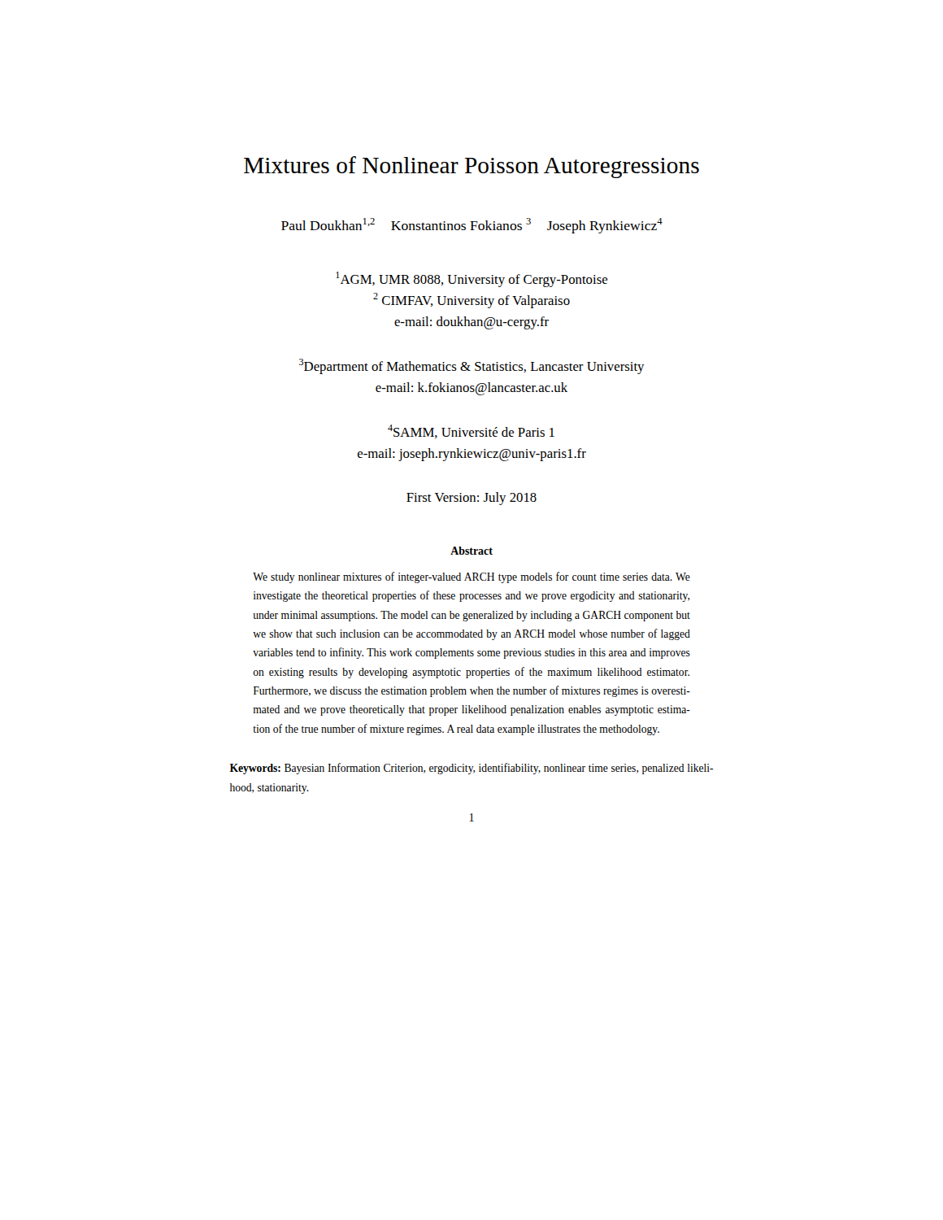Mixtures of Nonlinear Poisson Autoregressions
Paul Doukhan1,2 Konstantinos Fokianos 3 Joseph Rynkiewicz4
1AGM, UMR 8088, University of Cergy-Pontoise 2 CIMFAV, University of Valparaiso e-mail: doukhan@u-cergy.fr
3Department of Mathematics & Statistics, Lancaster University e-mail: k.fokianos@lancaster.ac.uk
4SAMM, Université de Paris 1 e-mail: joseph.rynkiewicz@univ-paris1.fr
First Version: July 2018
Abstract
We study nonlinear mixtures of integer-valued ARCH type models for count time series data. We investigate the theoretical properties of these processes and we prove ergodicity and stationarity, under minimal assumptions. The model can be generalized by including a GARCH component but we show that such inclusion can be accommodated by an ARCH model whose number of lagged variables tend to infinity. This work complements some previous studies in this area and improves on existing results by developing asymptotic properties of the maximum likelihood estimator. Furthermore, we discuss the estimation problem when the number of mixtures regimes is overestimated and we prove theoretically that proper likelihood penalization enables asymptotic estimation of the true number of mixture regimes. A real data example illustrates the methodology.
Keywords: Bayesian Information Criterion, ergodicity, identifiability, nonlinear time series, penalized likelihood, stationarity.
1